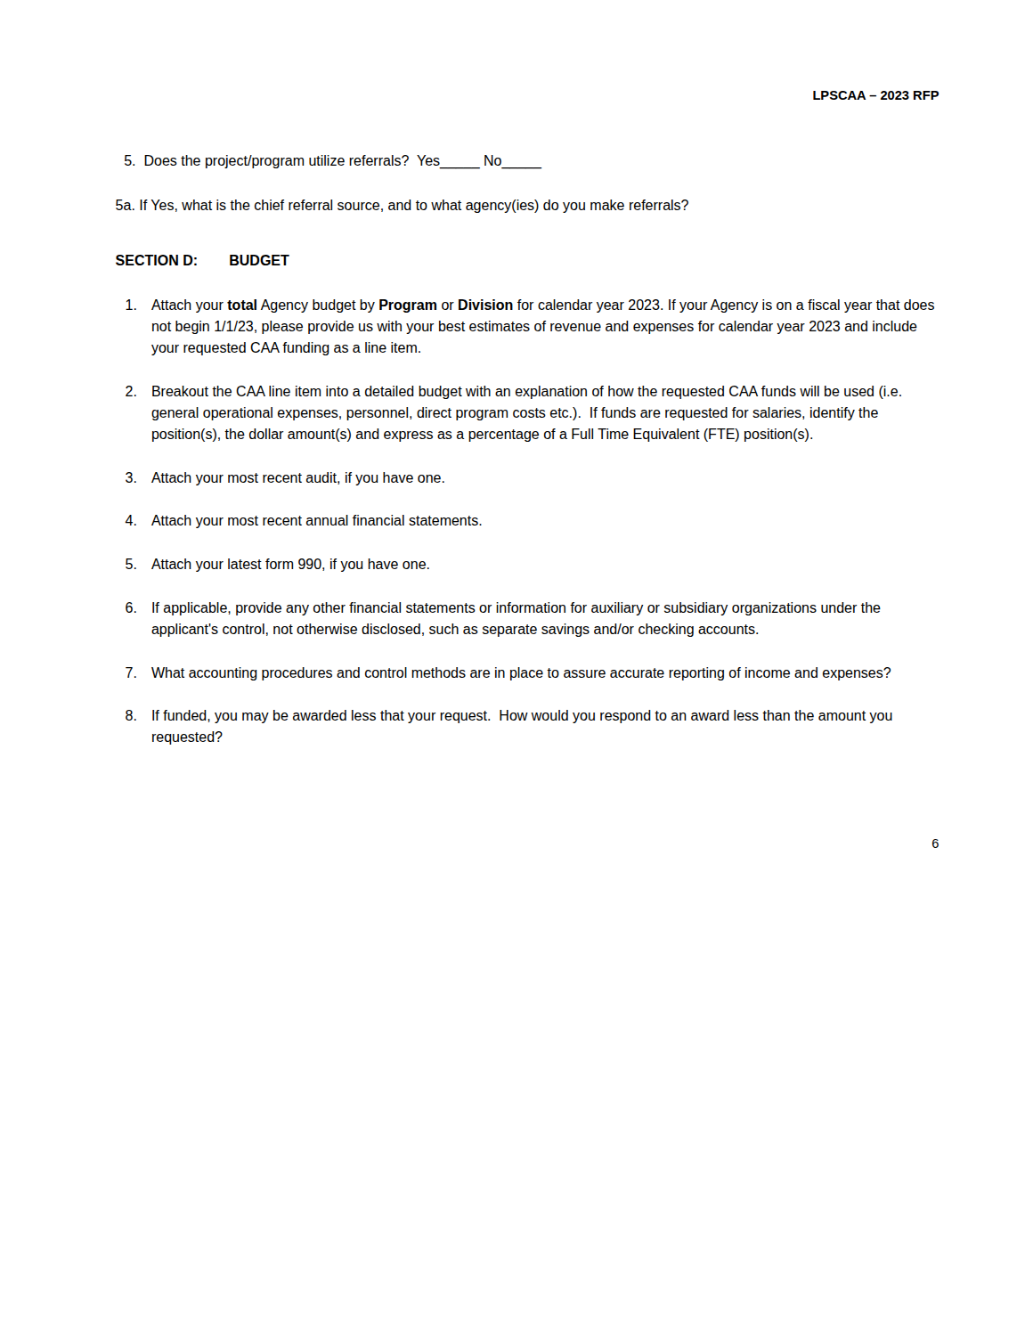LPSCAA – 2023 RFP
5. Does the project/program utilize referrals? Yes_____ No_____
5a. If Yes, what is the chief referral source, and to what agency(ies) do you make referrals?
SECTION D: BUDGET
Attach your total Agency budget by Program or Division for calendar year 2023. If your Agency is on a fiscal year that does not begin 1/1/23, please provide us with your best estimates of revenue and expenses for calendar year 2023 and include your requested CAA funding as a line item.
Breakout the CAA line item into a detailed budget with an explanation of how the requested CAA funds will be used (i.e. general operational expenses, personnel, direct program costs etc.). If funds are requested for salaries, identify the position(s), the dollar amount(s) and express as a percentage of a Full Time Equivalent (FTE) position(s).
Attach your most recent audit, if you have one.
Attach your most recent annual financial statements.
Attach your latest form 990, if you have one.
If applicable, provide any other financial statements or information for auxiliary or subsidiary organizations under the applicant's control, not otherwise disclosed, such as separate savings and/or checking accounts.
What accounting procedures and control methods are in place to assure accurate reporting of income and expenses?
If funded, you may be awarded less that your request. How would you respond to an award less than the amount you requested?
6